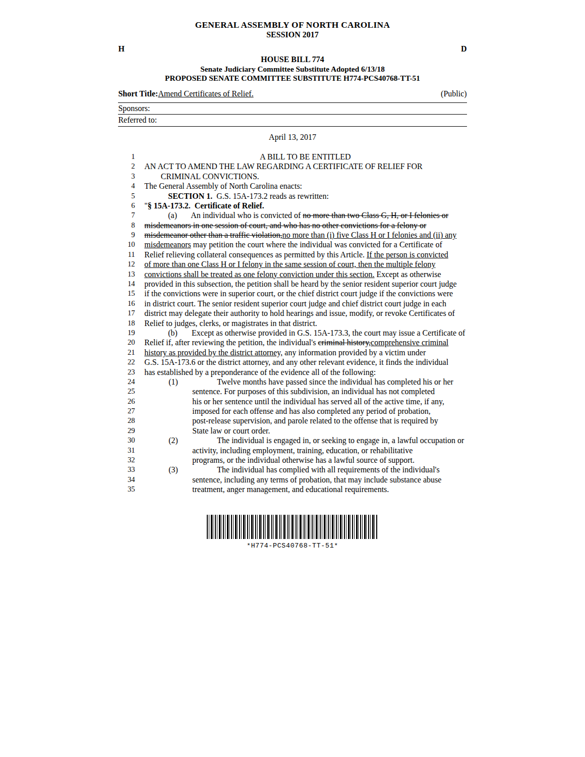GENERAL ASSEMBLY OF NORTH CAROLINA
SESSION 2017
H D
HOUSE BILL 774
Senate Judiciary Committee Substitute Adopted 6/13/18
PROPOSED SENATE COMMITTEE SUBSTITUTE H774-PCS40768-TT-51
| Short Title: | Amend Certificates of Relief. | (Public) |
| Sponsors: |
| Referred to: |
April 13, 2017
| 1 | A BILL TO BE ENTITLED |
| 2 | AN ACT TO AMEND THE LAW REGARDING A CERTIFICATE OF RELIEF FOR |
| 3 | CRIMINAL CONVICTIONS. |
| 4 | The General Assembly of North Carolina enacts: |
| 5 | SECTION 1. G.S. 15A-173.2 reads as rewritten: |
| 6 | " § 15A-173.2. Certificate of Relief. |
| 7 | (a) An individual who is convicted of no more than two Class G, H, or I felonies or |
| 8 | misdemeanors in one session of court, and who has no other convictions for a felony or |
| 9 | misdemeanor other than a traffic violation, no more than (i) five Class H or I felonies and (ii) any |
| 10 | misdemeanors may petition the court where the individual was convicted for a Certificate of |
| 11 | Relief relieving collateral consequences as permitted by this Article. If the person is convicted |
| 12 | of more than one Class H or I felony in the same session of court, then the multiple felony |
| 13 | convictions shall be treated as one felony conviction under this section. Except as otherwise |
| 14 | provided in this subsection, the petition shall be heard by the senior resident superior court judge |
| 15 | if the convictions were in superior court, or the chief district court judge if the convictions were |
| 16 | in district court. The senior resident superior court judge and chief district court judge in each |
| 17 | district may delegate their authority to hold hearings and issue, modify, or revoke Certificates of |
| 18 | Relief to judges, clerks, or magistrates in that district. |
| 19 | (b) Except as otherwise provided in G.S. 15A-173.3, the court may issue a Certificate of |
| 20 | Relief if, after reviewing the petition, the individual's criminal history, comprehensive criminal |
| 21 | history as provided by the district attorney, any information provided by a victim under |
| 22 | G.S. 15A-173.6 or the district attorney, and any other relevant evidence, it finds the individual |
| 23 | has established by a preponderance of the evidence all of the following: |
| 24 | / (1) / Twelve months have passed since the individual has completed his or her / |
| 25 | sentence. For purposes of this subdivision, an individual has not completed |
| 26 | his or her sentence until the individual has served all of the active time, if any, |
| 27 | imposed for each offense and has also completed any period of probation, |
| 28 | post-release supervision, and parole related to the offense that is required by |
| 29 | State law or court order. |
| 30 | / (2) / The individual is engaged in, or seeking to engage in, a lawful occupation or / |
| 31 | activity, including employment, training, education, or rehabilitative |
| 32 | programs, or the individual otherwise has a lawful source of support. |
| 33 | / (3) / The individual has complied with all requirements of the individual's / |
| 34 | sentence, including any terms of probation, that may include substance abuse |
| 35 | treatment, anger management, and educational requirements. |
*H774-PCS40768-TT-51*